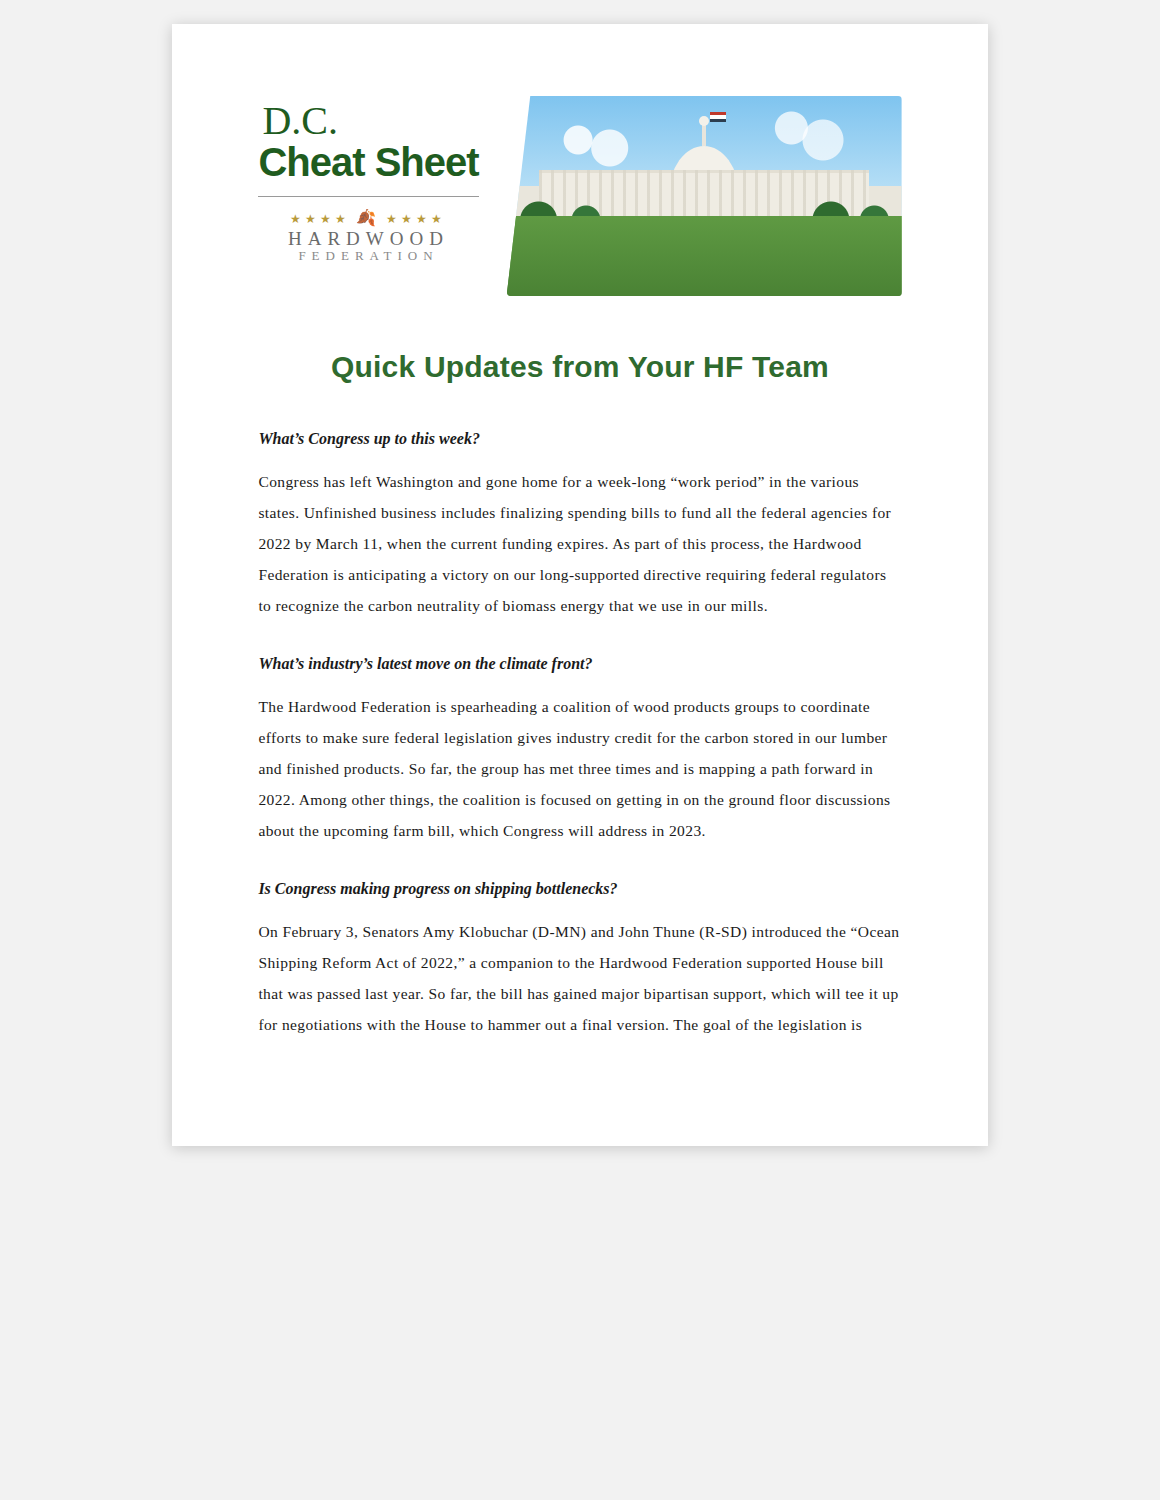D.C.
Cheat Sheet
★★★★🍂★★★★
HARDWOOD
FEDERATION
Quick Updates from Your HF Team
What’s Congress up to this week?
Congress has left Washington and gone home for a week-long “work period” in the various states. Unfinished business includes finalizing spending bills to fund all the federal agencies for 2022 by March 11, when the current funding expires. As part of this process, the Hardwood Federation is anticipating a victory on our long-supported directive requiring federal regulators to recognize the carbon neutrality of biomass energy that we use in our mills.
What’s industry’s latest move on the climate front?
The Hardwood Federation is spearheading a coalition of wood products groups to coordinate efforts to make sure federal legislation gives industry credit for the carbon stored in our lumber and finished products. So far, the group has met three times and is mapping a path forward in 2022. Among other things, the coalition is focused on getting in on the ground floor discussions about the upcoming farm bill, which Congress will address in 2023.
Is Congress making progress on shipping bottlenecks?
On February 3, Senators Amy Klobuchar (D-MN) and John Thune (R-SD) introduced the “Ocean Shipping Reform Act of 2022,” a companion to the Hardwood Federation supported House bill that was passed last year. So far, the bill has gained major bipartisan support, which will tee it up for negotiations with the House to hammer out a final version. The goal of the legislation is